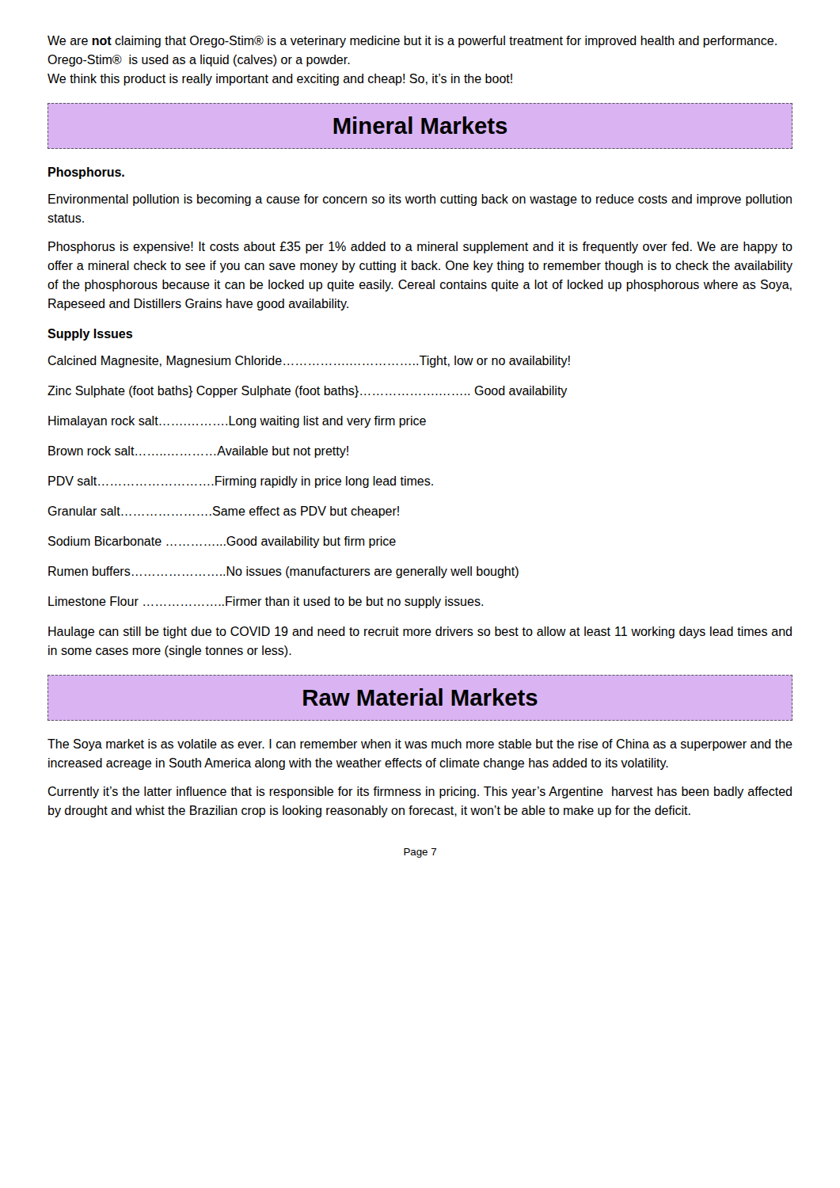We are not claiming that Orego-Stim® is a veterinary medicine but it is a powerful treatment for improved health and performance.
Orego-Stim® is used as a liquid (calves) or a powder.
We think this product is really important and exciting and cheap! So, it’s in the boot!
Mineral Markets
Phosphorus.
Environmental pollution is becoming a cause for concern so its worth cutting back on wastage to reduce costs and improve pollution status.
Phosphorus is expensive! It costs about £35 per 1% added to a mineral supplement and it is frequently over fed. We are happy to offer a mineral check to see if you can save money by cutting it back. One key thing to remember though is to check the availability of the phosphorous because it can be locked up quite easily. Cereal contains quite a lot of locked up phosphorous where as Soya, Rapeseed and Distillers Grains have good availability.
Supply Issues
Calcined Magnesite, Magnesium Chloride…………….……………..Tight, low or no availability!
Zinc Sulphate (foot baths} Copper Sulphate (foot baths}……………….…….. Good availability
Himalayan rock salt…….……….Long waiting list and very firm price
Brown rock salt……..…………Available but not pretty!
PDV salt……………………….Firming rapidly in price long lead times.
Granular salt………………….Same effect as PDV but cheaper!
Sodium Bicarbonate …………...Good availability but firm price
Rumen buffers…………………..No issues (manufacturers are generally well bought)
Limestone Flour ………………..Firmer than it used to be but no supply issues.
Haulage can still be tight due to COVID 19 and need to recruit more drivers so best to allow at least 11 working days lead times and in some cases more (single tonnes or less).
Raw Material Markets
The Soya market is as volatile as ever. I can remember when it was much more stable but the rise of China as a superpower and the increased acreage in South America along with the weather effects of climate change has added to its volatility.
Currently it’s the latter influence that is responsible for its firmness in pricing. This year’s Argentine harvest has been badly affected by drought and whist the Brazilian crop is looking reasonably on forecast, it won’t be able to make up for the deficit.
Page 7